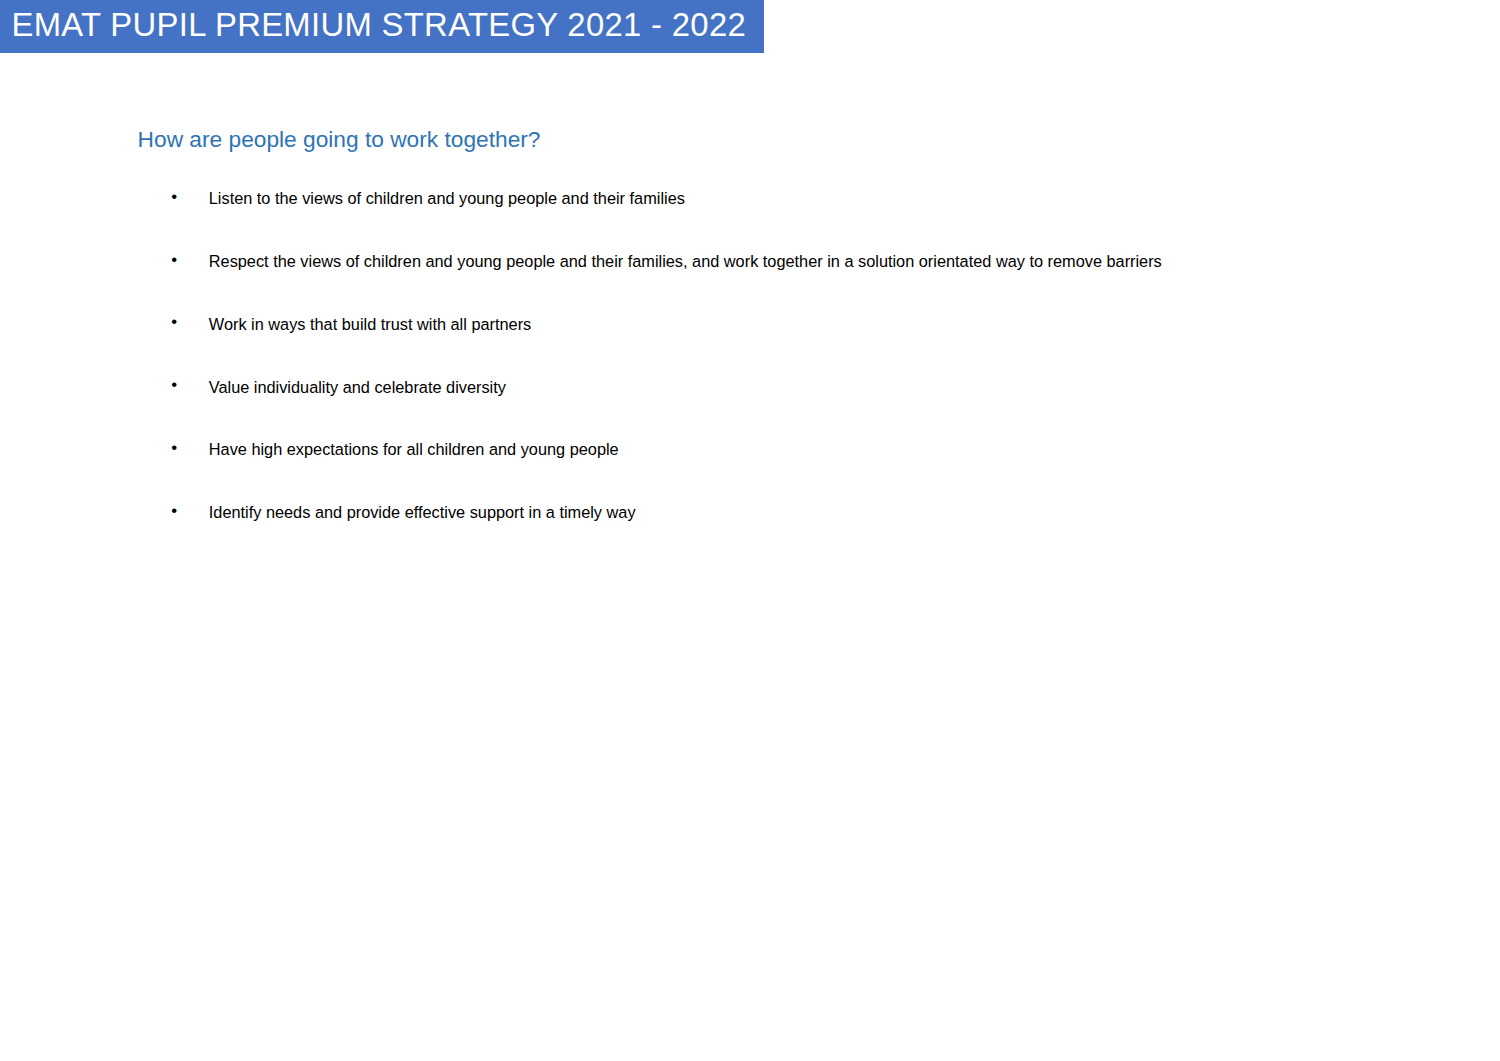EMAT PUPIL PREMIUM STRATEGY 2021 - 2022
How are people going to work together?
Listen to the views of children and young people and their families
Respect the views of children and young people and their families, and work together in a solution orientated way to remove barriers
Work in ways that build trust with all partners
Value individuality and celebrate diversity
Have high expectations for all children and young people
Identify needs and provide effective support in a timely way